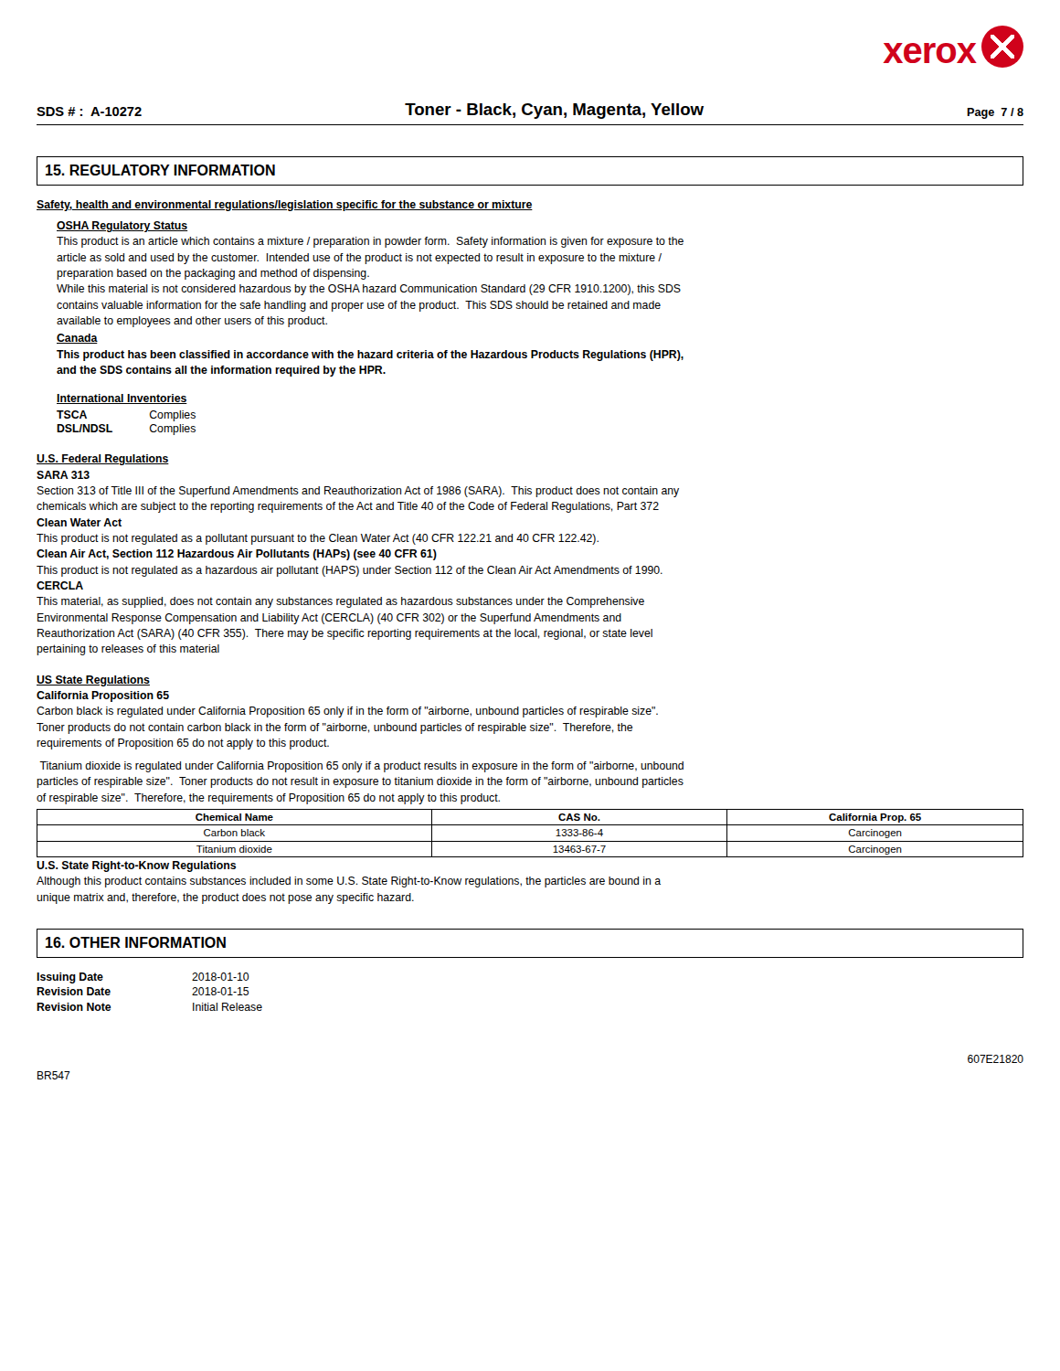xerox
SDS # : A-10272
Toner - Black, Cyan, Magenta, Yellow
Page 7 / 8
15. REGULATORY INFORMATION
Safety, health and environmental regulations/legislation specific for the substance or mixture
OSHA Regulatory Status
This product is an article which contains a mixture / preparation in powder form. Safety information is given for exposure to the
article as sold and used by the customer. Intended use of the product is not expected to result in exposure to the mixture /
preparation based on the packaging and method of dispensing.
While this material is not considered hazardous by the OSHA hazard Communication Standard (29 CFR 1910.1200), this SDS
contains valuable information for the safe handling and proper use of the product. This SDS should be retained and made
available to employees and other users of this product.
Canada
This product has been classified in accordance with the hazard criteria of the Hazardous Products Regulations (HPR),
and the SDS contains all the information required by the HPR.
International Inventories
| TSCA | Complies |
| DSL/NDSL | Complies |
U.S. Federal Regulations
SARA 313
Section 313 of Title III of the Superfund Amendments and Reauthorization Act of 1986 (SARA). This product does not contain any
chemicals which are subject to the reporting requirements of the Act and Title 40 of the Code of Federal Regulations, Part 372
Clean Water Act
This product is not regulated as a pollutant pursuant to the Clean Water Act (40 CFR 122.21 and 40 CFR 122.42).
Clean Air Act, Section 112 Hazardous Air Pollutants (HAPs) (see 40 CFR 61)
This product is not regulated as a hazardous air pollutant (HAPS) under Section 112 of the Clean Air Act Amendments of 1990.
CERCLA
This material, as supplied, does not contain any substances regulated as hazardous substances under the Comprehensive
Environmental Response Compensation and Liability Act (CERCLA) (40 CFR 302) or the Superfund Amendments and
Reauthorization Act (SARA) (40 CFR 355). There may be specific reporting requirements at the local, regional, or state level
pertaining to releases of this material
US State Regulations
California Proposition 65
Carbon black is regulated under California Proposition 65 only if in the form of "airborne, unbound particles of respirable size".
Toner products do not contain carbon black in the form of "airborne, unbound particles of respirable size". Therefore, the
requirements of Proposition 65 do not apply to this product.
Titanium dioxide is regulated under California Proposition 65 only if a product results in exposure in the form of "airborne, unbound
particles of respirable size". Toner products do not result in exposure to titanium dioxide in the form of "airborne, unbound particles
of respirable size". Therefore, the requirements of Proposition 65 do not apply to this product.
| Chemical Name | CAS No. | California Prop. 65 |
| --- | --- | --- |
| Carbon black | 1333-86-4 | Carcinogen |
| Titanium dioxide | 13463-67-7 | Carcinogen |
U.S. State Right-to-Know Regulations
Although this product contains substances included in some U.S. State Right-to-Know regulations, the particles are bound in a
unique matrix and, therefore, the product does not pose any specific hazard.
16. OTHER INFORMATION
Issuing Date
2018-01-10
Revision Date
2018-01-15
Revision Note
Initial Release
607E21820
BR547